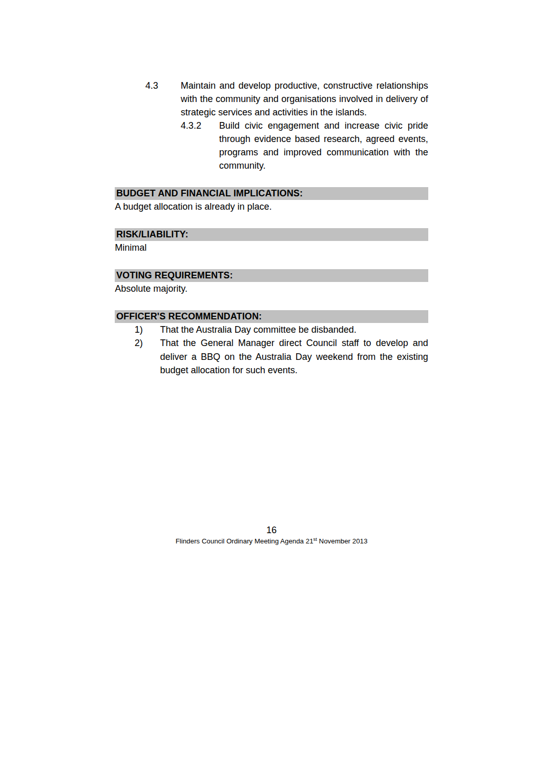4.3 Maintain and develop productive, constructive relationships with the community and organisations involved in delivery of strategic services and activities in the islands.
4.3.2 Build civic engagement and increase civic pride through evidence based research, agreed events, programs and improved communication with the community.
BUDGET AND FINANCIAL IMPLICATIONS:
A budget allocation is already in place.
RISK/LIABILITY:
Minimal
VOTING REQUIREMENTS:
Absolute majority.
OFFICER'S RECOMMENDATION:
That the Australia Day committee be disbanded.
That the General Manager direct Council staff to develop and deliver a BBQ on the Australia Day weekend from the existing budget allocation for such events.
16
Flinders Council Ordinary Meeting Agenda 21st November 2013